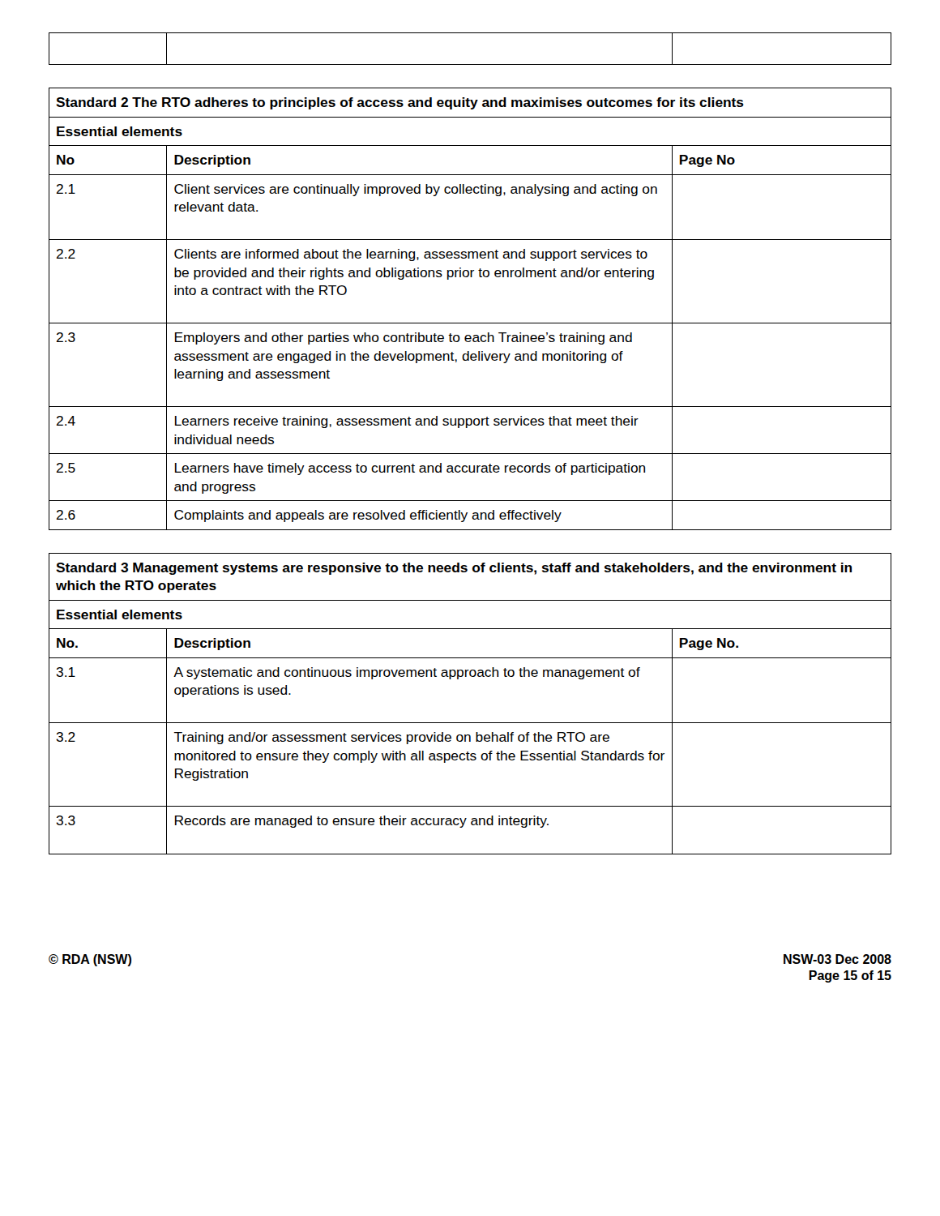| Standard 2 The RTO adheres to principles of access and equity and maximises outcomes for its clients |
| Essential elements |
| No | Description | Page No |
| 2.1 | Client services are continually improved by collecting, analysing and acting on relevant data. | |
| 2.2 | Clients are informed about the learning, assessment and support services to be provided and their rights and obligations prior to enrolment and/or entering into a contract with the RTO | |
| 2.3 | Employers and other parties who contribute to each Trainee’s training and assessment are engaged in the development, delivery and monitoring of learning and assessment | |
| 2.4 | Learners receive training, assessment and support services that meet their individual needs | |
| 2.5 | Learners have timely access to current and accurate records of participation and progress | |
| 2.6 | Complaints and appeals are resolved efficiently and effectively | |
| Standard 3 Management systems are responsive to the needs of clients, staff and stakeholders, and the environment in which the RTO operates |
| Essential elements |
| No. | Description | Page No. |
| 3.1 | A systematic and continuous improvement approach to the management of operations is used. | |
| 3.2 | Training and/or assessment services provide on behalf of the RTO are monitored to ensure they comply with all aspects of the Essential Standards for Registration | |
| 3.3 | Records are managed to ensure their accuracy and integrity. | |
© RDA (NSW)
NSW-03 Dec 2008
Page 15 of 15